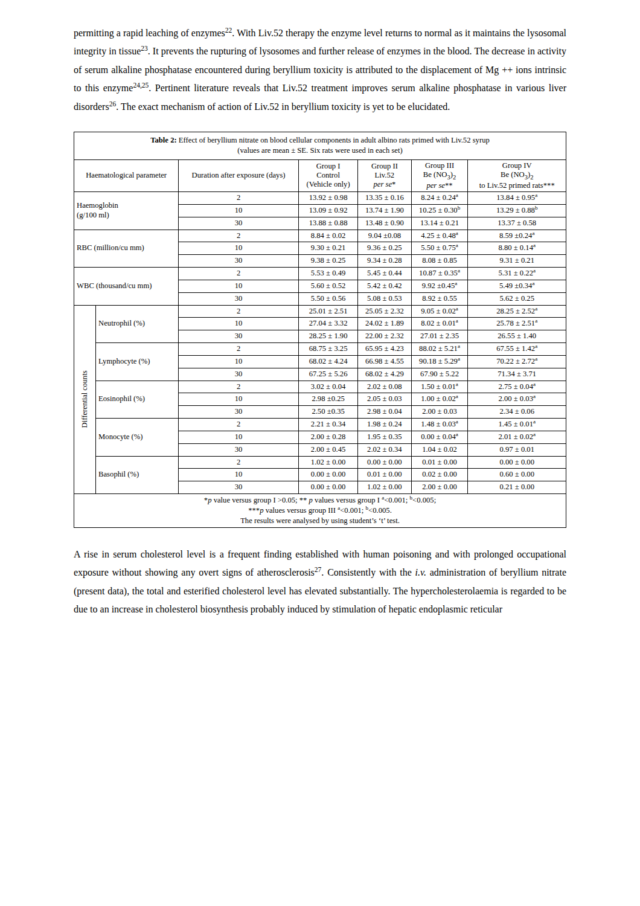permitting a rapid leaching of enzymes22. With Liv.52 therapy the enzyme level returns to normal as it maintains the lysosomal integrity in tissue23. It prevents the rupturing of lysosomes and further release of enzymes in the blood. The decrease in activity of serum alkaline phosphatase encountered during beryllium toxicity is attributed to the displacement of Mg ++ ions intrinsic to this enzyme24,25. Pertinent literature reveals that Liv.52 treatment improves serum alkaline phosphatase in various liver disorders26. The exact mechanism of action of Liv.52 in beryllium toxicity is yet to be elucidated.
Table 2: Effect of beryllium nitrate on blood cellular components in adult albino rats primed with Liv.52 syrup (values are mean ± SE. Six rats were used in each set)
| Haematological parameter | Duration after exposure (days) | Group I Control (Vehicle only) | Group II Liv.52 per se * | Group III Be (NO 3 ) 2 per se ** | Group IV Be (NO 3 ) 2 to Liv.52 primed rats*** |
| --- | --- | --- | --- | --- | --- |
| Haemoglobin (g/100 ml) | 2 | 13.92 ± 0.98 | 13.35 ± 0.16 | 8.24 ± 0.24 a | 13.84 ± 0.95 a |
| 10 | 13.09 ± 0.92 | 13.74 ± 1.90 | 10.25 ± 0.30 b | 13.29 ± 0.88 b |
| 30 | 13.88 ± 0.88 | 13.48 ± 0.90 | 13.14 ± 0.21 | 13.37 ± 0.58 |
| RBC (million/cu mm) | 2 | 8.84 ± 0.02 | 9.04 ±0.08 | 4.25 ± 0.48 a | 8.59 ±0.24 a |
| 10 | 9.30 ± 0.21 | 9.36 ± 0.25 | 5.50 ± 0.75 a | 8.80 ± 0.14 a |
| 30 | 9.38 ± 0.25 | 9.34 ± 0.28 | 8.08 ± 0.85 | 9.31 ± 0.21 |
| WBC (thousand/cu mm) | 2 | 5.53 ± 0.49 | 5.45 ± 0.44 | 10.87 ± 0.35 a | 5.31 ± 0.22 a |
| 10 | 5.60 ± 0.52 | 5.42 ± 0.42 | 9.92 ±0.45 a | 5.49 ±0.34 a |
| 30 | 5.50 ± 0.56 | 5.08 ± 0.53 | 8.92 ± 0.55 | 5.62 ± 0.25 |
| Differential counts | Neutrophil (%) | 2 | 25.01 ± 2.51 | 25.05 ± 2.32 | 9.05 ± 0.02 a | 28.25 ± 2.52 a |
| 10 | 27.04 ± 3.32 | 24.02 ± 1.89 | 8.02 ± 0.01 a | 25.78 ± 2.51 a |
| 30 | 28.25 ± 1.90 | 22.00 ± 2.32 | 27.01 ± 2.35 | 26.55 ± 1.40 |
| Lymphocyte (%) | 2 | 68.75 ± 3.25 | 65.95 ± 4.23 | 88.02 ± 5.21 a | 67.55 ± 1.42 a |
| 10 | 68.02 ± 4.24 | 66.98 ± 4.55 | 90.18 ± 5.29 a | 70.22 ± 2.72 a |
| 30 | 67.25 ± 5.26 | 68.02 ± 4.29 | 67.90 ± 5.22 | 71.34 ± 3.71 |
| Eosinophil (%) | 2 | 3.02 ± 0.04 | 2.02 ± 0.08 | 1.50 ± 0.01 a | 2.75 ± 0.04 a |
| 10 | 2.98 ±0.25 | 2.05 ± 0.03 | 1.00 ± 0.02 a | 2.00 ± 0.03 a |
| 30 | 2.50 ±0.35 | 2.98 ± 0.04 | 2.00 ± 0.03 | 2.34 ± 0.06 |
| Monocyte (%) | 2 | 2.21 ± 0.34 | 1.98 ± 0.24 | 1.48 ± 0.03 a | 1.45 ± 0.01 a |
| 10 | 2.00 ± 0.28 | 1.95 ± 0.35 | 0.00 ± 0.04 a | 2.01 ± 0.02 a |
| 30 | 2.00 ± 0.45 | 2.02 ± 0.34 | 1.04 ± 0.02 | 0.97 ± 0.01 |
| Basophil (%) | 2 | 1.02 ± 0.00 | 0.00 ± 0.00 | 0.01 ± 0.00 | 0.00 ± 0.00 |
| 10 | 0.00 ± 0.00 | 0.01 ± 0.00 | 0.02 ± 0.00 | 0.60 ± 0.00 |
| 30 | 0.00 ± 0.00 | 1.02 ± 0.00 | 2.00 ± 0.00 | 0.21 ± 0.00 |
| * p value versus group I >0.05; ** p values versus group I a <0.001; b <0.005; *** p values versus group III a <0.001; b <0.005. The results were analysed by using student’s ‘t’ test. |
A rise in serum cholesterol level is a frequent finding established with human poisoning and with prolonged occupational exposure without showing any overt signs of atherosclerosis27. Consistently with the i.v. administration of beryllium nitrate (present data), the total and esterified cholesterol level has elevated substantially. The hypercholesterolaemia is regarded to be due to an increase in cholesterol biosynthesis probably induced by stimulation of hepatic endoplasmic reticular